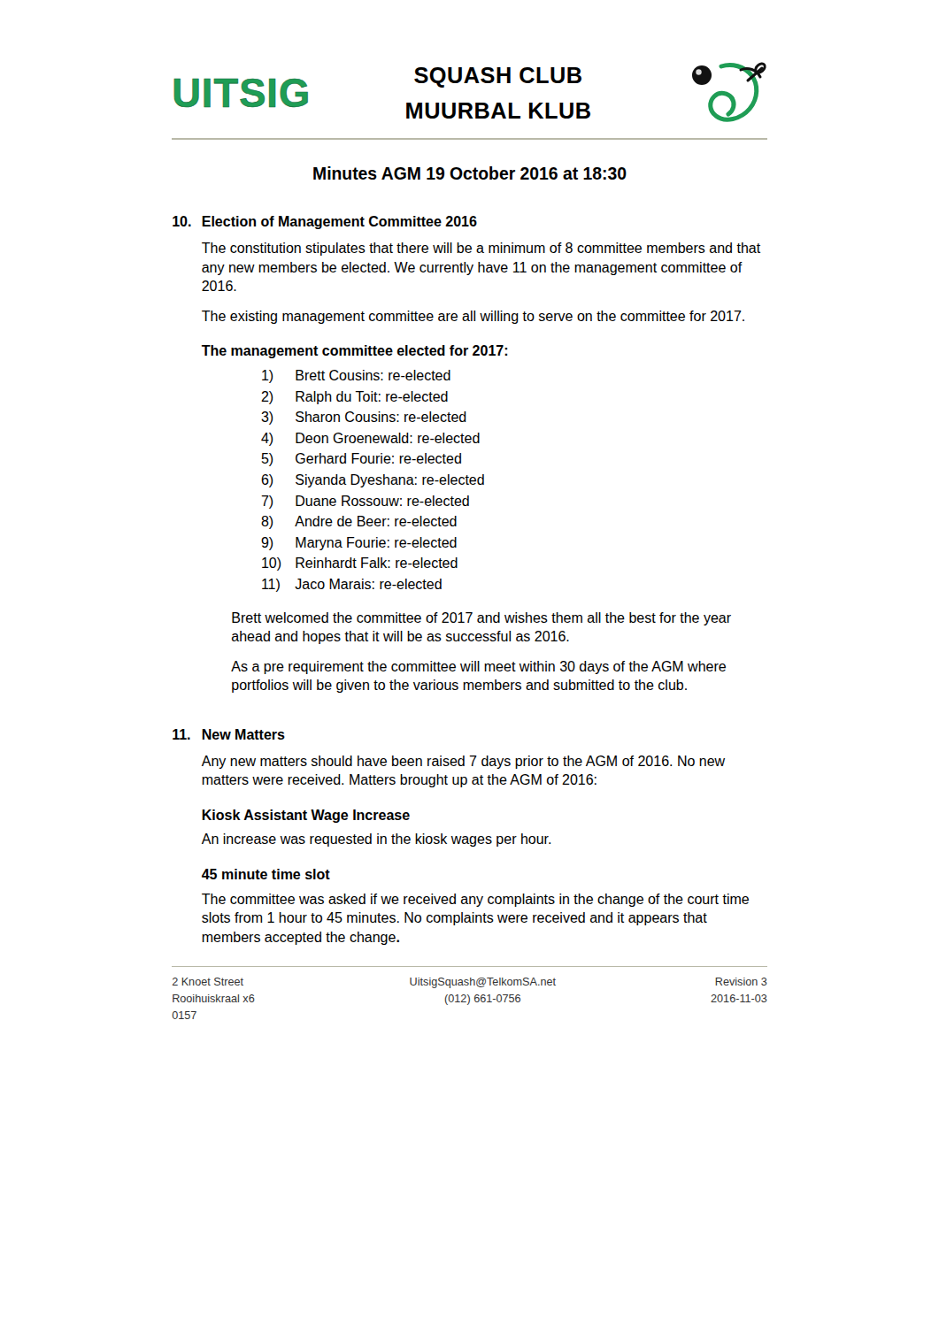UITSIG
SQUASH CLUB
MUURBAL KLUB
Minutes AGM 19 October 2016 at 18:30
10. Election of Management Committee 2016
The constitution stipulates that there will be a minimum of 8 committee members and that any new members be elected. We currently have 11 on the management committee of 2016.
The existing management committee are all willing to serve on the committee for 2017.
The management committee elected for 2017:
1) Brett Cousins: re-elected
2) Ralph du Toit: re-elected
3) Sharon Cousins: re-elected
4) Deon Groenewald: re-elected
5) Gerhard Fourie: re-elected
6) Siyanda Dyeshana: re-elected
7) Duane Rossouw: re-elected
8) Andre de Beer: re-elected
9) Maryna Fourie: re-elected
10) Reinhardt Falk: re-elected
11) Jaco Marais: re-elected
Brett welcomed the committee of 2017 and wishes them all the best for the year ahead and hopes that it will be as successful as 2016.
As a pre requirement the committee will meet within 30 days of the AGM where portfolios will be given to the various members and submitted to the club.
11. New Matters
Any new matters should have been raised 7 days prior to the AGM of 2016. No new matters were received. Matters brought up at the AGM of 2016:
Kiosk Assistant Wage Increase
An increase was requested in the kiosk wages per hour.
45 minute time slot
The committee was asked if we received any complaints in the change of the court time slots from 1 hour to 45 minutes. No complaints were received and it appears that members accepted the change.
2 Knoet Street
Rooihuiskraal x6
0157
UitsigSquash@TelkomSA.net
(012) 661-0756
Revision 3
2016-11-03